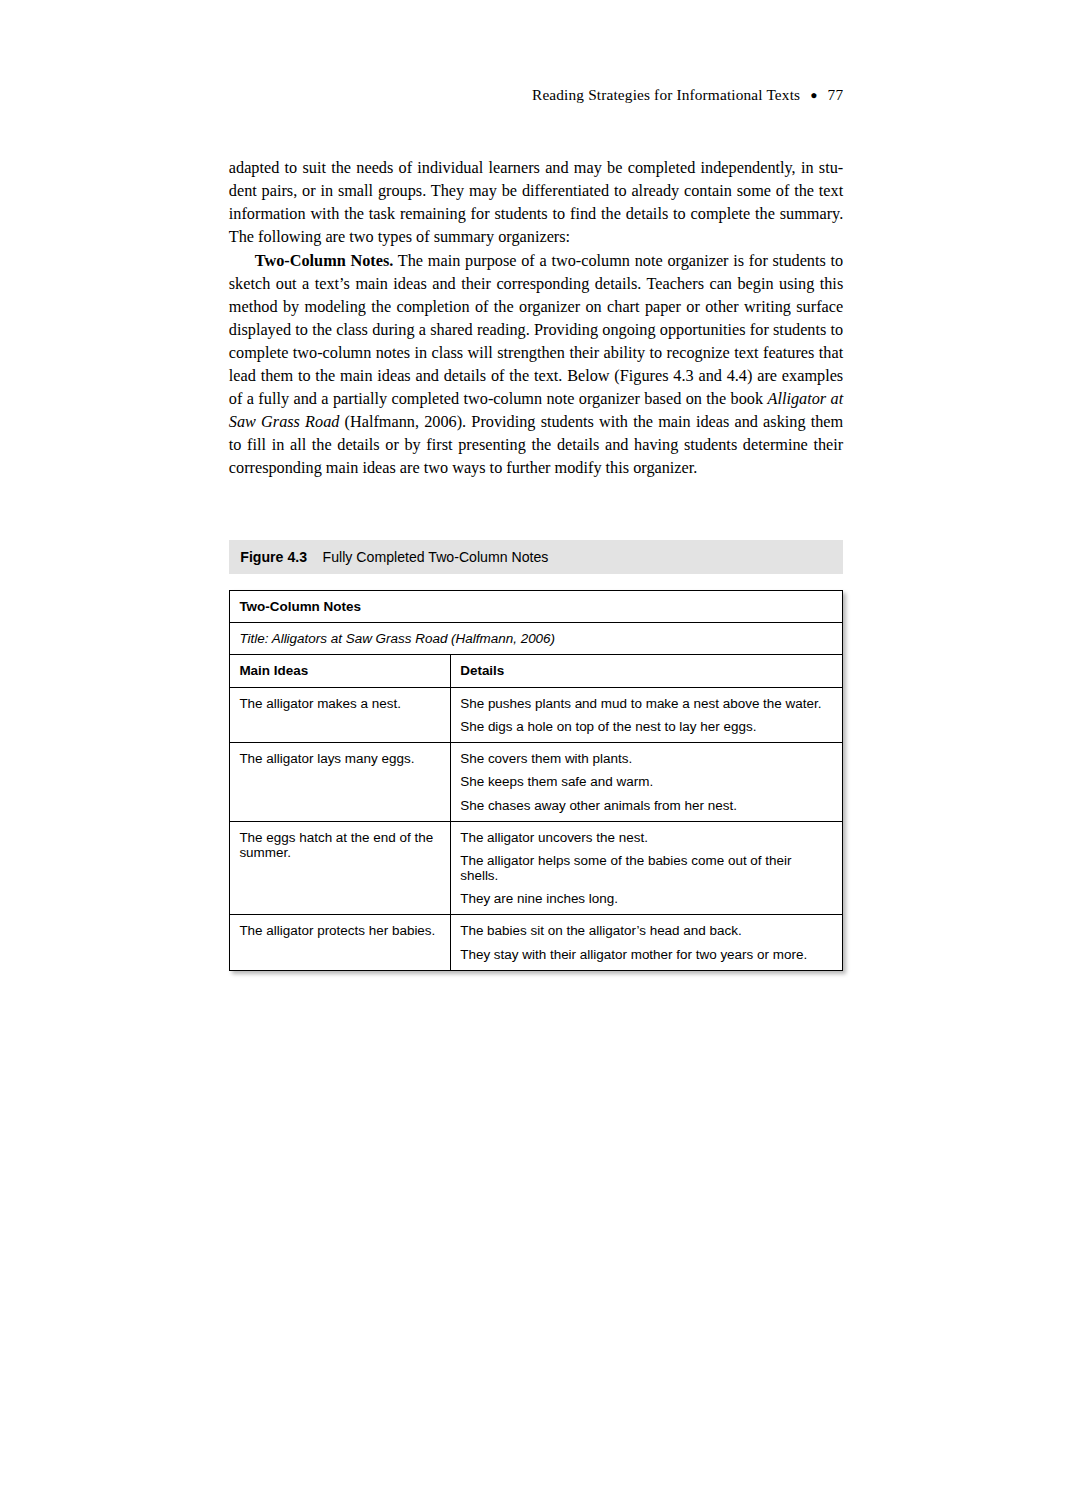Reading Strategies for Informational Texts ● 77
adapted to suit the needs of individual learners and may be completed independently, in student pairs, or in small groups. They may be differentiated to already contain some of the text information with the task remaining for students to find the details to complete the summary. The following are two types of summary organizers:
Two-Column Notes. The main purpose of a two-column note organizer is for students to sketch out a text’s main ideas and their corresponding details. Teachers can begin using this method by modeling the completion of the organizer on chart paper or other writing surface displayed to the class during a shared reading. Providing ongoing opportunities for students to complete two-column notes in class will strengthen their ability to recognize text features that lead them to the main ideas and details of the text. Below (Figures 4.3 and 4.4) are examples of a fully and a partially completed two-column note organizer based on the book Alligator at Saw Grass Road (Halfmann, 2006). Providing students with the main ideas and asking them to fill in all the details or by first presenting the details and having students determine their corresponding main ideas are two ways to further modify this organizer.
Figure 4.3 Fully Completed Two-Column Notes
| Two-Column Notes |
| Title: Alligators at Saw Grass Road (Halfmann, 2006) |
| Main Ideas | Details |
| The alligator makes a nest. | She pushes plants and mud to make a nest above the water. She digs a hole on top of the nest to lay her eggs. |
| The alligator lays many eggs. | She covers them with plants. She keeps them safe and warm. She chases away other animals from her nest. |
| The eggs hatch at the end of the summer. | The alligator uncovers the nest. The alligator helps some of the babies come out of their shells. They are nine inches long. |
| The alligator protects her babies. | The babies sit on the alligator’s head and back. They stay with their alligator mother for two years or more. |